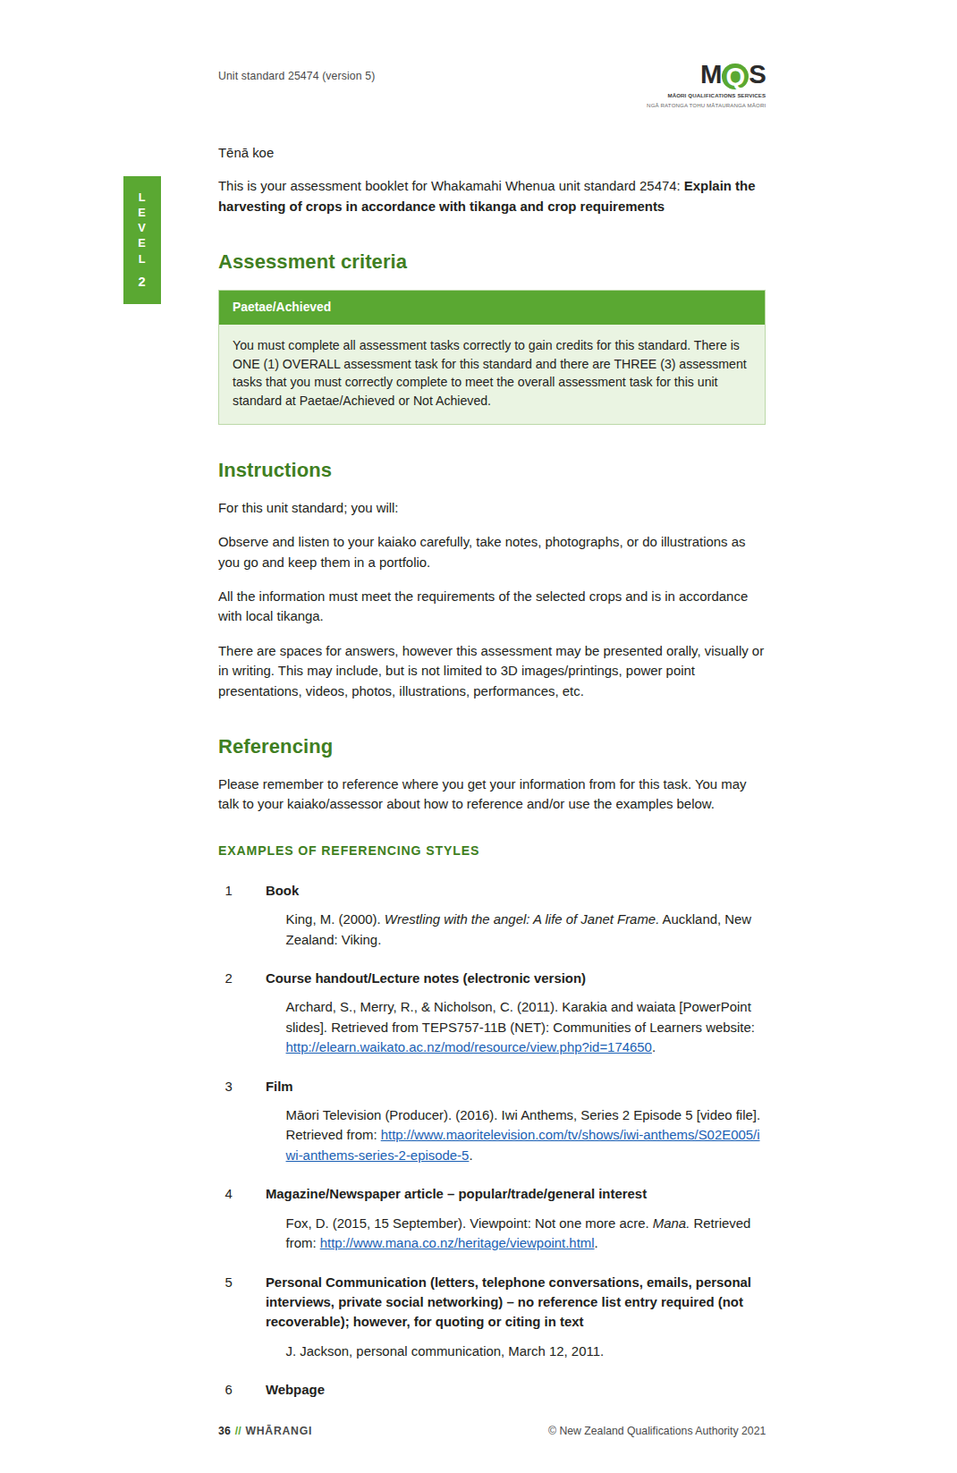LEVEL 2
Unit standard 25474 (version 5)
MQS
MĀORI QUALIFICATIONS SERVICES
NGĀ RATONGA TOHU MĀTAURANGA MĀORI
Tēnā koe
This is your assessment booklet for Whakamahi Whenua unit standard 25474: Explain the harvesting of crops in accordance with tikanga and crop requirements
Assessment criteria
Paetae/Achieved
You must complete all assessment tasks correctly to gain credits for this standard. There is ONE (1) OVERALL assessment task for this standard and there are THREE (3) assessment tasks that you must correctly complete to meet the overall assessment task for this unit standard at Paetae/Achieved or Not Achieved.
Instructions
For this unit standard; you will:
Observe and listen to your kaiako carefully, take notes, photographs, or do illustrations as you go and keep them in a portfolio.
All the information must meet the requirements of the selected crops and is in accordance with local tikanga.
There are spaces for answers, however this assessment may be presented orally, visually or in writing. This may include, but is not limited to 3D images/printings, power point presentations, videos, photos, illustrations, performances, etc.
Referencing
Please remember to reference where you get your information from for this task. You may talk to your kaiako/assessor about how to reference and/or use the examples below.
Examples of referencing styles
Book King, M. (2000). Wrestling with the angel: A life of Janet Frame. Auckland, New Zealand: Viking.
Course handout/Lecture notes (electronic version) Archard, S., Merry, R., & Nicholson, C. (2011). Karakia and waiata [PowerPoint slides]. Retrieved from TEPS757-11B (NET): Communities of Learners website: http://elearn.waikato.ac.nz/mod/resource/view.php?id=174650.
Film Māori Television (Producer). (2016). Iwi Anthems, Series 2 Episode 5 [video file]. Retrieved from: http://www.maoritelevision.com/tv/shows/iwi-anthems/S02E005/iwi-anthems-series-2-episode-5.
Magazine/Newspaper article – popular/trade/general interest Fox, D. (2015, 15 September). Viewpoint: Not one more acre. Mana. Retrieved from: http://www.mana.co.nz/heritage/viewpoint.html.
Personal Communication (letters, telephone conversations, emails, personal interviews, private social networking) – no reference list entry required (not recoverable); however, for quoting or citing in text J. Jackson, personal communication, March 12, 2011.
Webpage
36//WHĀRANGI
© New Zealand Qualifications Authority 2021